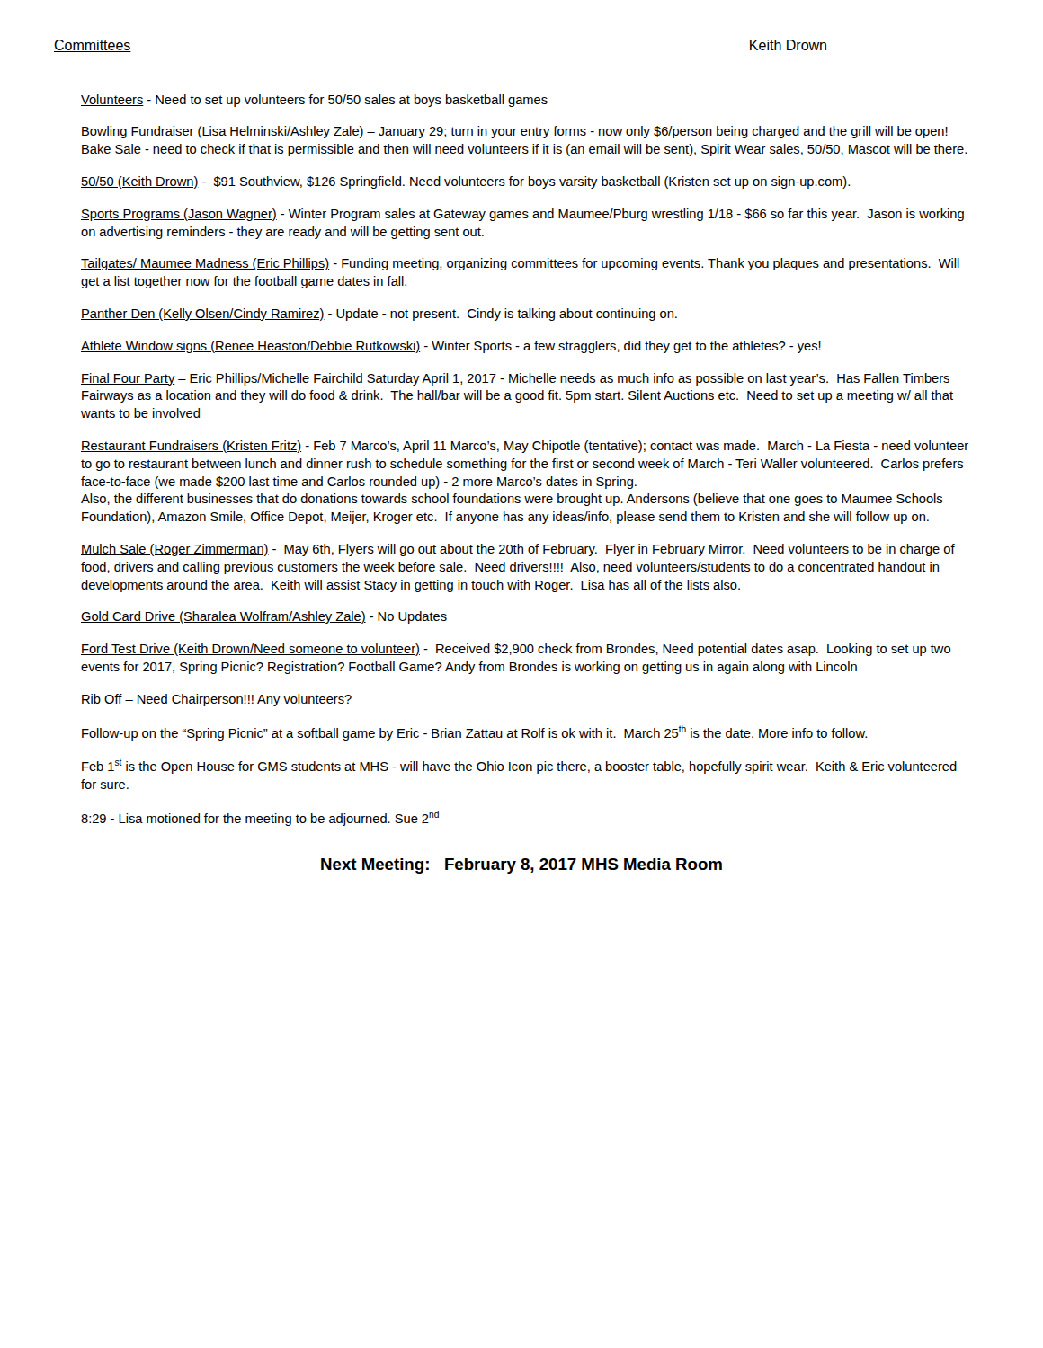Committees
Keith Drown
Volunteers - Need to set up volunteers for 50/50 sales at boys basketball games
Bowling Fundraiser (Lisa Helminski/Ashley Zale) – January 29; turn in your entry forms - now only $6/person being charged and the grill will be open! Bake Sale - need to check if that is permissible and then will need volunteers if it is (an email will be sent), Spirit Wear sales, 50/50, Mascot will be there.
50/50 (Keith Drown) - $91 Southview, $126 Springfield. Need volunteers for boys varsity basketball (Kristen set up on sign-up.com).
Sports Programs (Jason Wagner) - Winter Program sales at Gateway games and Maumee/Pburg wrestling 1/18 - $66 so far this year. Jason is working on advertising reminders - they are ready and will be getting sent out.
Tailgates/ Maumee Madness (Eric Phillips) - Funding meeting, organizing committees for upcoming events. Thank you plaques and presentations. Will get a list together now for the football game dates in fall.
Panther Den (Kelly Olsen/Cindy Ramirez) - Update - not present. Cindy is talking about continuing on.
Athlete Window signs (Renee Heaston/Debbie Rutkowski) - Winter Sports - a few stragglers, did they get to the athletes? - yes!
Final Four Party – Eric Phillips/Michelle Fairchild Saturday April 1, 2017 - Michelle needs as much info as possible on last year’s. Has Fallen Timbers Fairways as a location and they will do food & drink. The hall/bar will be a good fit. 5pm start. Silent Auctions etc. Need to set up a meeting w/ all that wants to be involved
Restaurant Fundraisers (Kristen Fritz) - Feb 7 Marco’s, April 11 Marco’s, May Chipotle (tentative); contact was made. March - La Fiesta - need volunteer to go to restaurant between lunch and dinner rush to schedule something for the first or second week of March - Teri Waller volunteered. Carlos prefers face-to-face (we made $200 last time and Carlos rounded up) - 2 more Marco’s dates in Spring.
Also, the different businesses that do donations towards school foundations were brought up. Andersons (believe that one goes to Maumee Schools Foundation), Amazon Smile, Office Depot, Meijer, Kroger etc. If anyone has any ideas/info, please send them to Kristen and she will follow up on.
Mulch Sale (Roger Zimmerman) - May 6th, Flyers will go out about the 20th of February. Flyer in February Mirror. Need volunteers to be in charge of food, drivers and calling previous customers the week before sale. Need drivers!!!! Also, need volunteers/students to do a concentrated handout in developments around the area. Keith will assist Stacy in getting in touch with Roger. Lisa has all of the lists also.
Gold Card Drive (Sharalea Wolfram/Ashley Zale) - No Updates
Ford Test Drive (Keith Drown/Need someone to volunteer) - Received $2,900 check from Brondes, Need potential dates asap. Looking to set up two events for 2017, Spring Picnic? Registration? Football Game? Andy from Brondes is working on getting us in again along with Lincoln
Rib Off – Need Chairperson!!! Any volunteers?
Follow-up on the “Spring Picnic” at a softball game by Eric - Brian Zattau at Rolf is ok with it. March 25th is the date. More info to follow.
Feb 1st is the Open House for GMS students at MHS - will have the Ohio Icon pic there, a booster table, hopefully spirit wear. Keith & Eric volunteered for sure.
8:29 - Lisa motioned for the meeting to be adjourned. Sue 2nd
Next Meeting: February 8, 2017 MHS Media Room